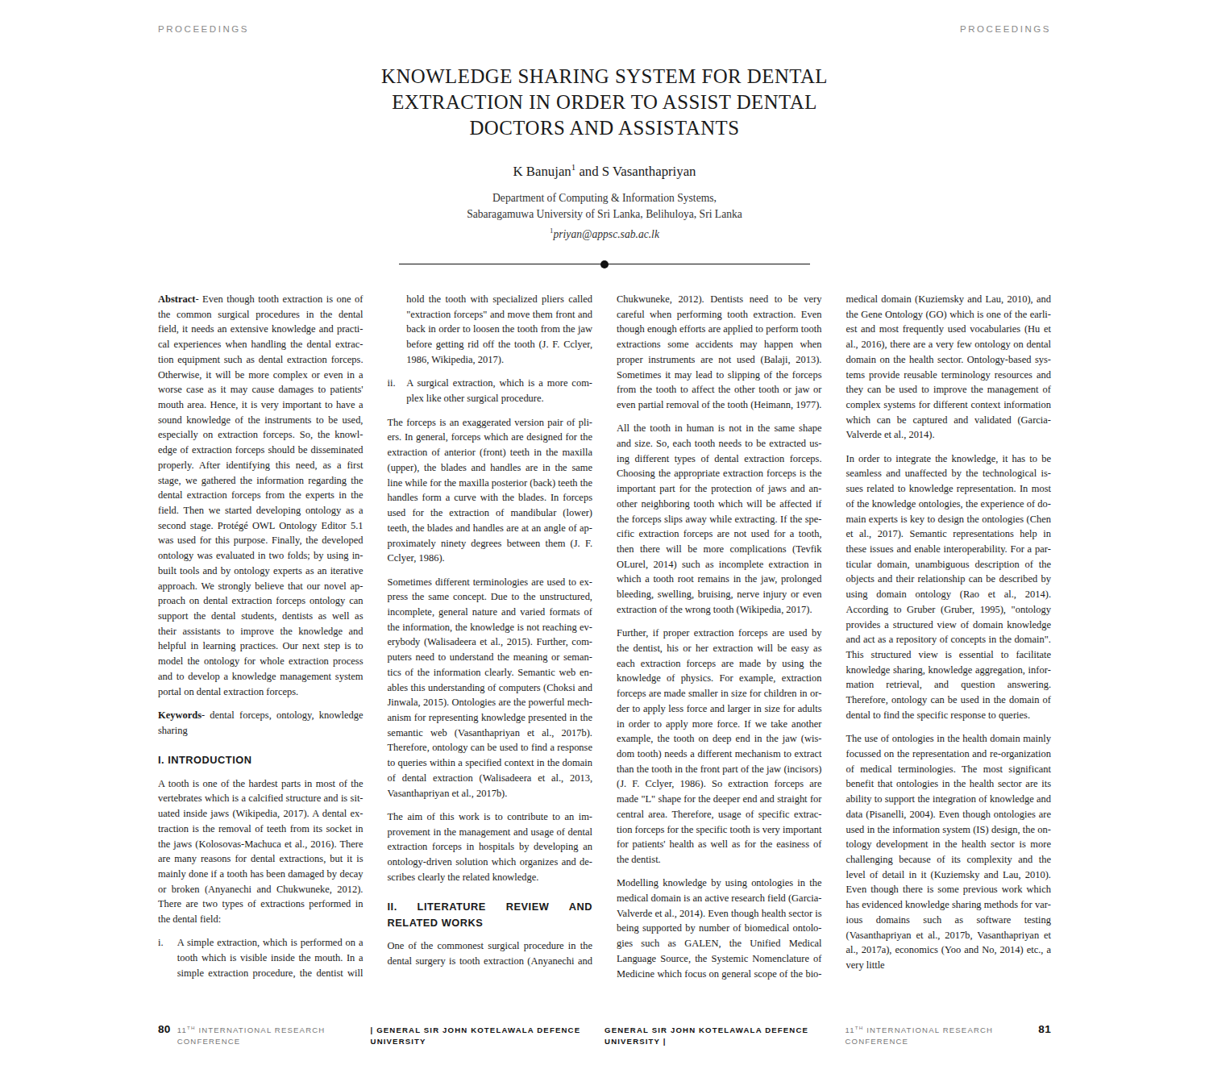Proceedings Proceedings
Knowledge Sharing System for Dental Extraction in Order to Assist Dental Doctors and Assistants
K Banujan1 and S Vasanthapriyan
Department of Computing & Information Systems,
Sabaragamuwa University of Sri Lanka, Belihuloya, Sri Lanka
1priyan@appsc.sab.ac.lk
Abstract- Even though tooth extraction is one of the common surgical procedures in the dental field, it needs an extensive knowledge and practical experiences when handling the dental extraction equipment such as dental extraction forceps. Otherwise, it will be more complex or even in a worse case as it may cause damages to patients' mouth area. Hence, it is very important to have a sound knowledge of the instruments to be used, especially on extraction forceps. So, the knowledge of extraction forceps should be disseminated properly. After identifying this need, as a first stage, we gathered the information regarding the dental extraction forceps from the experts in the field. Then we started developing ontology as a second stage. Protégé OWL Ontology Editor 5.1 was used for this purpose. Finally, the developed ontology was evaluated in two folds; by using inbuilt tools and by ontology experts as an iterative approach. We strongly believe that our novel approach on dental extraction forceps ontology can support the dental students, dentists as well as their assistants to improve the knowledge and helpful in learning practices. Our next step is to model the ontology for whole extraction process and to develop a knowledge management system portal on dental extraction forceps.
Keywords- dental forceps, ontology, knowledge sharing
I. Introduction
A tooth is one of the hardest parts in most of the vertebrates which is a calcified structure and is situated inside jaws (Wikipedia, 2017). A dental extraction is the removal of teeth from its socket in the jaws (Kolosovas-Machuca et al., 2016). There are many reasons for dental extractions, but it is mainly done if a tooth has been damaged by decay or broken (Anyanechi and Chukwuneke, 2012). There are two types of extractions performed in the dental field:
A simple extraction, which is performed on a tooth which is visible inside the mouth. In a simple extraction procedure, the dentist will hold the tooth with specialized pliers called "extraction forceps" and move them front and back in order to loosen the tooth from the jaw before getting rid off the tooth (J. F. Cclyer, 1986, Wikipedia, 2017).
A surgical extraction, which is a more complex like other surgical procedure.
The forceps is an exaggerated version pair of pliers. In general, forceps which are designed for the extraction of anterior (front) teeth in the maxilla (upper), the blades and handles are in the same line while for the maxilla posterior (back) teeth the handles form a curve with the blades. In forceps used for the extraction of mandibular (lower) teeth, the blades and handles are at an angle of approximately ninety degrees between them (J. F. Cclyer, 1986).
Sometimes different terminologies are used to express the same concept. Due to the unstructured, incomplete, general nature and varied formats of the information, the knowledge is not reaching everybody (Walisadeera et al., 2015). Further, computers need to understand the meaning or semantics of the information clearly. Semantic web enables this understanding of computers (Choksi and Jinwala, 2015). Ontologies are the powerful mechanism for representing knowledge presented in the semantic web (Vasanthapriyan et al., 2017b). Therefore, ontology can be used to find a response to queries within a specified context in the domain of dental extraction (Walisadeera et al., 2013, Vasanthapriyan et al., 2017b).
The aim of this work is to contribute to an improvement in the management and usage of dental extraction forceps in hospitals by developing an ontology-driven solution which organizes and describes clearly the related knowledge.
II. Literature Review and Related Works
One of the commonest surgical procedure in the dental surgery is tooth extraction (Anyanechi and Chukwuneke, 2012). Dentists need to be very careful when performing tooth extraction. Even though enough efforts are applied to perform tooth extractions some accidents may happen when proper instruments are not used (Balaji, 2013). Sometimes it may lead to slipping of the forceps from the tooth to affect the other tooth or jaw or even partial removal of the tooth (Heimann, 1977).
All the tooth in human is not in the same shape and size. So, each tooth needs to be extracted using different types of dental extraction forceps. Choosing the appropriate extraction forceps is the important part for the protection of jaws and another neighboring tooth which will be affected if the forceps slips away while extracting. If the specific extraction forceps are not used for a tooth, then there will be more complications (Tevfik OLurel, 2014) such as incomplete extraction in which a tooth root remains in the jaw, prolonged bleeding, swelling, bruising, nerve injury or even extraction of the wrong tooth (Wikipedia, 2017).
Further, if proper extraction forceps are used by the dentist, his or her extraction will be easy as each extraction forceps are made by using the knowledge of physics. For example, extraction forceps are made smaller in size for children in order to apply less force and larger in size for adults in order to apply more force. If we take another example, the tooth on deep end in the jaw (wisdom tooth) needs a different mechanism to extract than the tooth in the front part of the jaw (incisors) (J. F. Cclyer, 1986). So extraction forceps are made "L" shape for the deeper end and straight for central area. Therefore, usage of specific extraction forceps for the specific tooth is very important for patients' health as well as for the easiness of the dentist.
Modelling knowledge by using ontologies in the medical domain is an active research field (Garcia-Valverde et al., 2014). Even though health sector is being supported by number of biomedical ontologies such as GALEN, the Unified Medical Language Source, the Systemic Nomenclature of Medicine which focus on general scope of the biomedical domain (Kuziemsky and Lau, 2010), and the Gene Ontology (GO) which is one of the earliest and most frequently used vocabularies (Hu et al., 2016), there are a very few ontology on dental domain on the health sector. Ontology-based systems provide reusable terminology resources and they can be used to improve the management of complex systems for different context information which can be captured and validated (Garcia-Valverde et al., 2014).
In order to integrate the knowledge, it has to be seamless and unaffected by the technological issues related to knowledge representation. In most of the knowledge ontologies, the experience of domain experts is key to design the ontologies (Chen et al., 2017). Semantic representations help in these issues and enable interoperability. For a particular domain, unambiguous description of the objects and their relationship can be described by using domain ontology (Rao et al., 2014). According to Gruber (Gruber, 1995), "ontology provides a structured view of domain knowledge and act as a repository of concepts in the domain". This structured view is essential to facilitate knowledge sharing, knowledge aggregation, information retrieval, and question answering. Therefore, ontology can be used in the domain of dental to find the specific response to queries.
The use of ontologies in the health domain mainly focussed on the representation and re-organization of medical terminologies. The most significant benefit that ontologies in the health sector are its ability to support the integration of knowledge and data (Pisanelli, 2004). Even though ontologies are used in the information system (IS) design, the ontology development in the health sector is more challenging because of its complexity and the level of detail in it (Kuziemsky and Lau, 2010). Even though there is some previous work which has evidenced knowledge sharing methods for various domains such as software testing (Vasanthapriyan et al., 2017b, Vasanthapriyan et al., 2017a), economics (Yoo and No, 2014) etc., a very little
80 11th International Research Conference | General Sir John Kotelawala Defence University
General Sir John Kotelawala Defence University | 11th International Research Conference 81